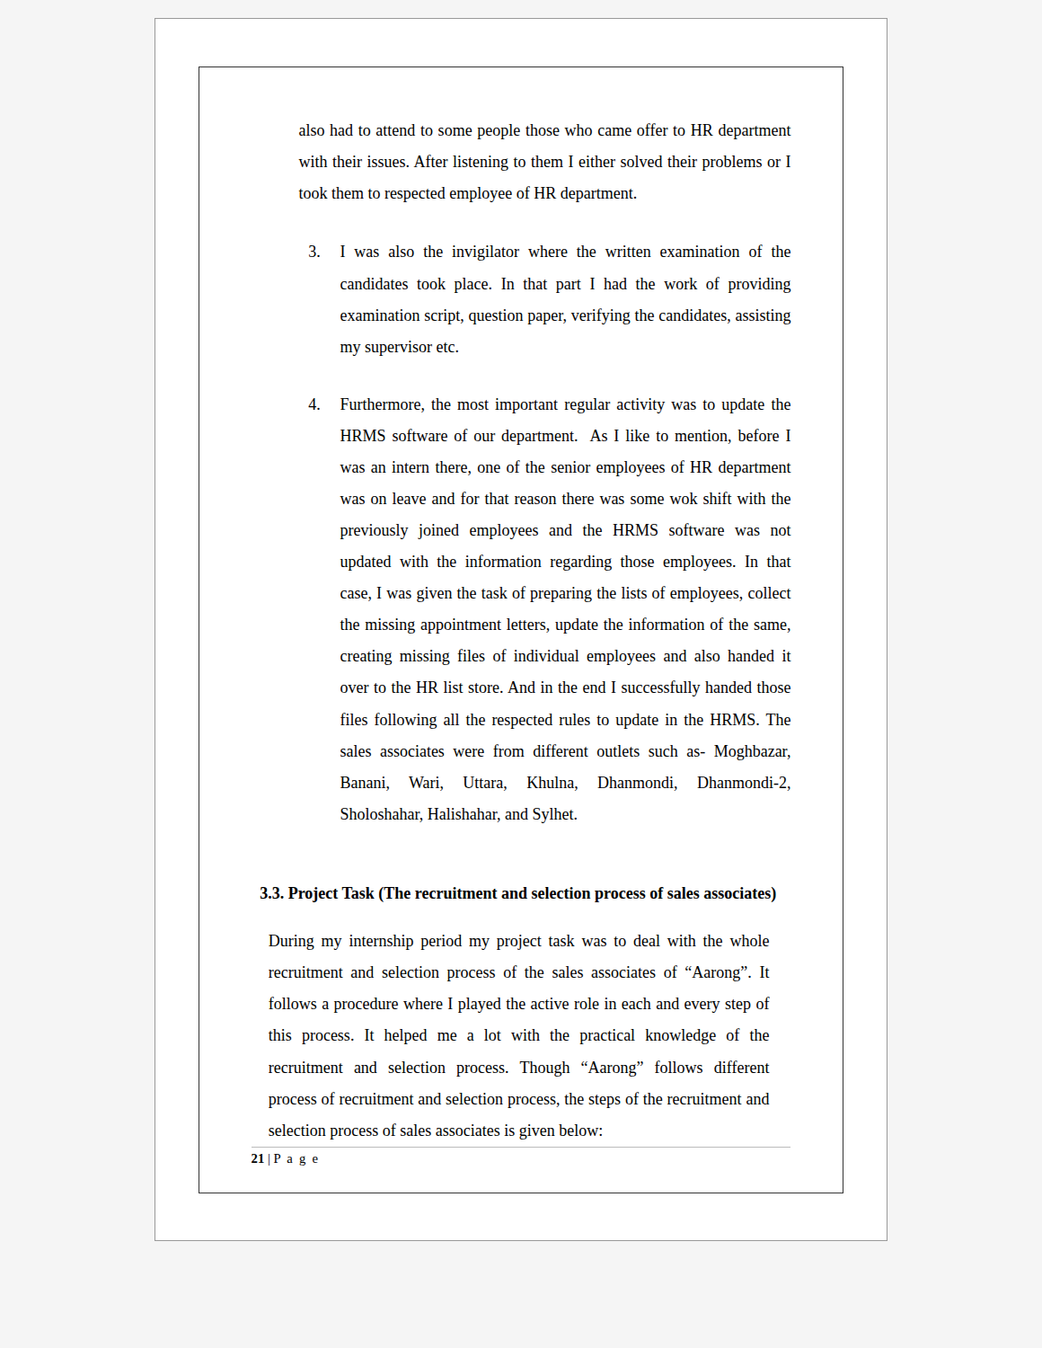also had to attend to some people those who came offer to HR department with their issues. After listening to them I either solved their problems or I took them to respected employee of HR department.
I was also the invigilator where the written examination of the candidates took place. In that part I had the work of providing examination script, question paper, verifying the candidates, assisting my supervisor etc.
Furthermore, the most important regular activity was to update the HRMS software of our department. As I like to mention, before I was an intern there, one of the senior employees of HR department was on leave and for that reason there was some wok shift with the previously joined employees and the HRMS software was not updated with the information regarding those employees. In that case, I was given the task of preparing the lists of employees, collect the missing appointment letters, update the information of the same, creating missing files of individual employees and also handed it over to the HR list store. And in the end I successfully handed those files following all the respected rules to update in the HRMS. The sales associates were from different outlets such as- Moghbazar, Banani, Wari, Uttara, Khulna, Dhanmondi, Dhanmondi-2, Sholoshahar, Halishahar, and Sylhet.
3.3. Project Task (The recruitment and selection process of sales associates)
During my internship period my project task was to deal with the whole recruitment and selection process of the sales associates of “Aarong”. It follows a procedure where I played the active role in each and every step of this process. It helped me a lot with the practical knowledge of the recruitment and selection process. Though “Aarong” follows different process of recruitment and selection process, the steps of the recruitment and selection process of sales associates is given below:
21 | P a g e